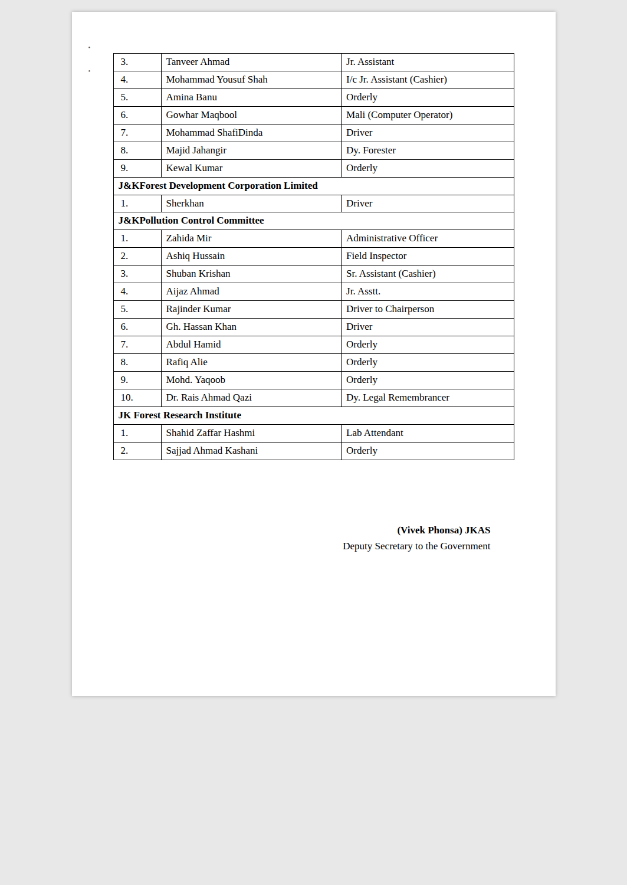•
•
| 3. | Tanveer Ahmad | Jr. Assistant |
| 4. | Mohammad Yousuf Shah | I/c Jr. Assistant (Cashier) |
| 5. | Amina Banu | Orderly |
| 6. | Gowhar Maqbool | Mali (Computer Operator) |
| 7. | Mohammad ShafiDinda | Driver |
| 8. | Majid Jahangir | Dy. Forester |
| 9. | Kewal Kumar | Orderly |
| J&KForest Development Corporation Limited |
| 1. | Sherkhan | Driver |
| J&KPollution Control Committee |
| 1. | Zahida Mir | Administrative Officer |
| 2. | Ashiq Hussain | Field Inspector |
| 3. | Shuban Krishan | Sr. Assistant (Cashier) |
| 4. | Aijaz Ahmad | Jr. Asstt. |
| 5. | Rajinder Kumar | Driver to Chairperson |
| 6. | Gh. Hassan Khan | Driver |
| 7. | Abdul Hamid | Orderly |
| 8. | Rafiq Alie | Orderly |
| 9. | Mohd. Yaqoob | Orderly |
| 10. | Dr. Rais Ahmad Qazi | Dy. Legal Remembrancer |
| JK Forest Research Institute |
| 1. | Shahid Zaffar Hashmi | Lab Attendant |
| 2. | Sajjad Ahmad Kashani | Orderly |
 
(Vivek Phonsa) JKAS
Deputy Secretary to the Government